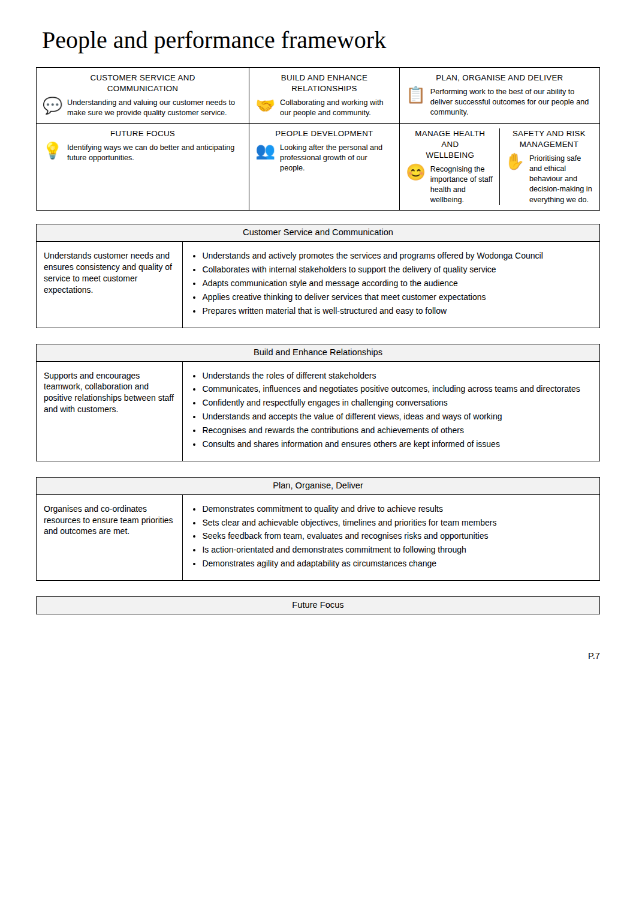People and performance framework
| Customer Service and Communication 💬 Understanding and valuing our customer needs to make sure we provide quality customer service. | Build and Enhance Relationships 🤝 Collaborating and working with our people and community. | Plan, Organise and Deliver 📋 Performing work to the best of our ability to deliver successful outcomes for our people and community. |
| Future Focus 💡 Identifying ways we can do better and anticipating future opportunities. | People Development 👥 Looking after the personal and professional growth of our people. | / Manage Health and Wellbeing 😊 Recognising the importance of staff health and wellbeing. / Safety and Risk Management ✋ Prioritising safe and ethical behaviour and decision-making in everything we do. / |
| Customer Service and Communication |
| --- |
| Understands customer needs and ensures consistency and quality of service to meet customer expectations. | Understands and actively promotes the services and programs offered by Wodonga Council Collaborates with internal stakeholders to support the delivery of quality service Adapts communication style and message according to the audience Applies creative thinking to deliver services that meet customer expectations Prepares written material that is well-structured and easy to follow |
| Build and Enhance Relationships |
| --- |
| Supports and encourages teamwork, collaboration and positive relationships between staff and with customers. | Understands the roles of different stakeholders Communicates, influences and negotiates positive outcomes, including across teams and directorates Confidently and respectfully engages in challenging conversations Understands and accepts the value of different views, ideas and ways of working Recognises and rewards the contributions and achievements of others Consults and shares information and ensures others are kept informed of issues |
| Plan, Organise, Deliver |
| --- |
| Organises and co-ordinates resources to ensure team priorities and outcomes are met. | Demonstrates commitment to quality and drive to achieve results Sets clear and achievable objectives, timelines and priorities for team members Seeks feedback from team, evaluates and recognises risks and opportunities Is action-orientated and demonstrates commitment to following through Demonstrates agility and adaptability as circumstances change |
| Future Focus |
| --- |
P.7